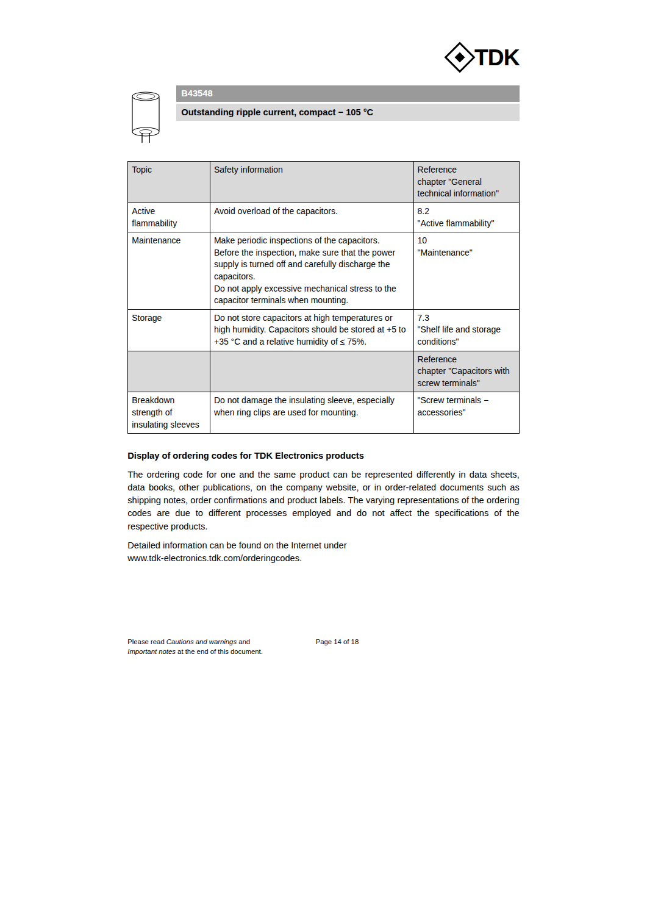TDK
B43548
Outstanding ripple current, compact − 105 °C
| Topic | Safety information | Reference chapter "General technical information" |
| --- | --- | --- |
| Active flammability | Avoid overload of the capacitors. | 8.2 "Active flammability" |
| Maintenance | Make periodic inspections of the capacitors. Before the inspection, make sure that the power supply is turned off and carefully discharge the capacitors. Do not apply excessive mechanical stress to the capacitor terminals when mounting. | 10 "Maintenance" |
| Storage | Do not store capacitors at high temperatures or high humidity. Capacitors should be stored at +5 to +35 °C and a relative humidity of ≤ 75%. | 7.3 "Shelf life and storage conditions" |
| | | Reference chapter "Capacitors with screw terminals" |
| Breakdown strength of insulating sleeves | Do not damage the insulating sleeve, especially when ring clips are used for mounting. | "Screw terminals − accessories" |
Display of ordering codes for TDK Electronics products
The ordering code for one and the same product can be represented differently in data sheets, data books, other publications, on the company website, or in order-related documents such as shipping notes, order confirmations and product labels. The varying representations of the ordering codes are due to different processes employed and do not affect the specifications of the respective products.
Detailed information can be found on the Internet under
www.tdk-electronics.tdk.com/orderingcodes.
Please read Cautions and warnings and
Important notes at the end of this document.
Page 14 of 18